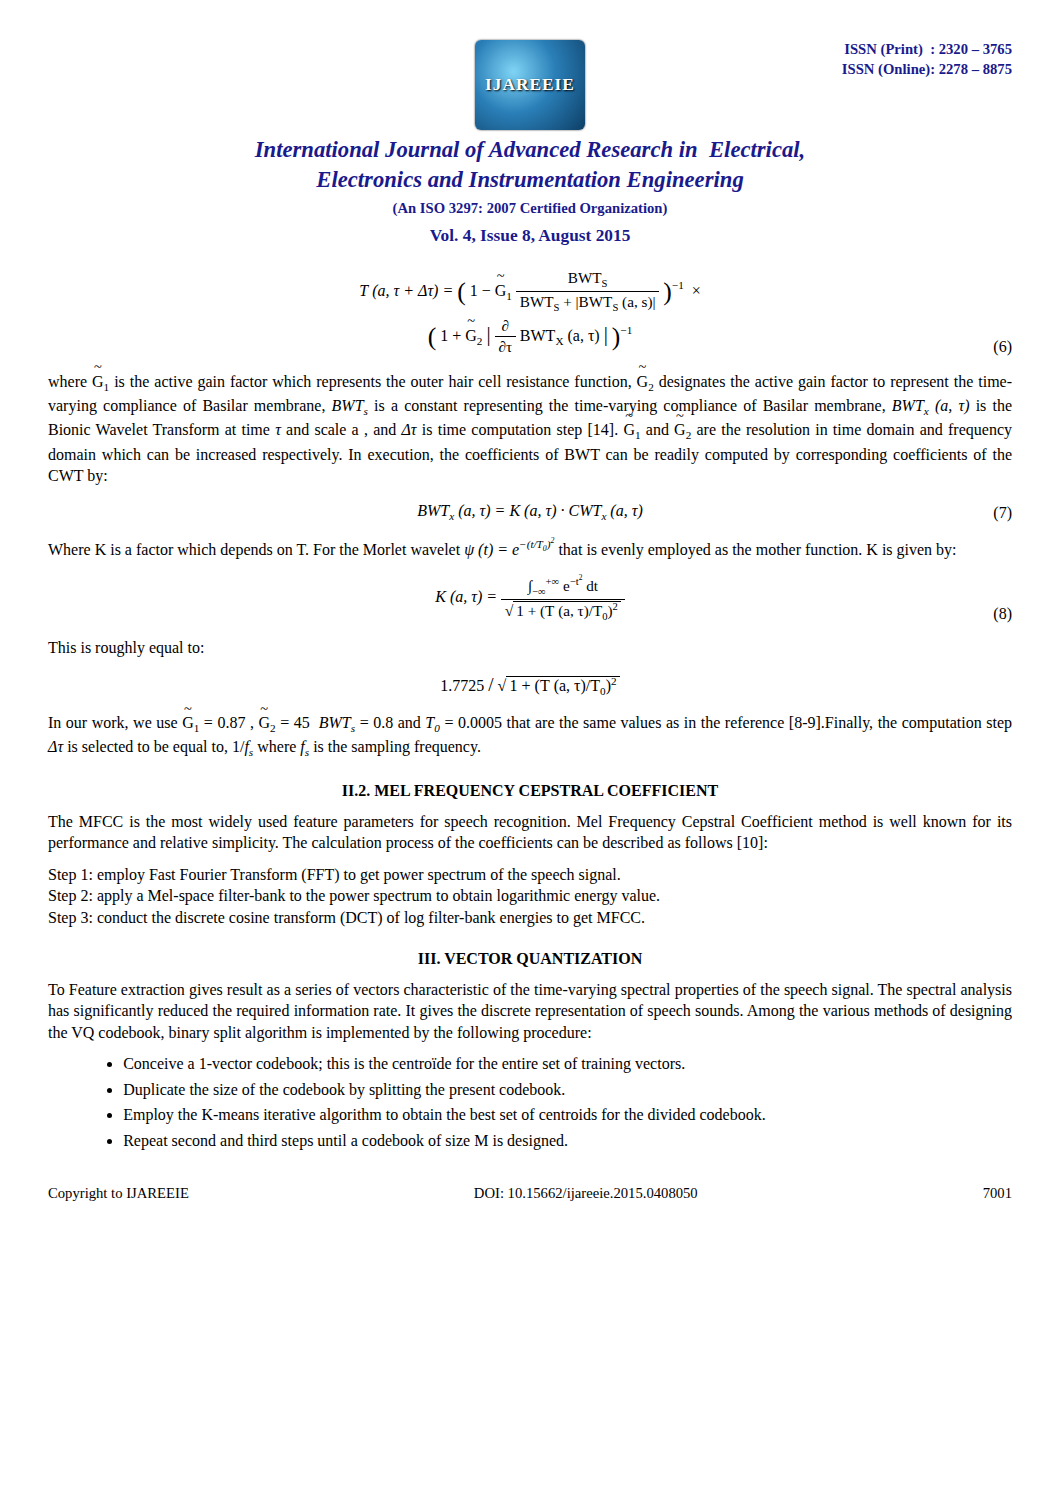ISSN (Print) : 2320 – 3765
ISSN (Online): 2278 – 8875
International Journal of Advanced Research in Electrical,
Electronics and Instrumentation Engineering
(An ISO 3297: 2007 Certified Organization)
Vol. 4, Issue 8, August 2015
T (a, τ + Δτ) = ( 1 − G1 BWTS BWTS + |BWTS (a, s)| )−1 ×
( 1 + G2 | ∂ ∂τ BWTX (a, τ) | )−1 (6)
where G1 is the active gain factor which represents the outer hair cell resistance function, G2 designates the active gain factor to represent the time-varying compliance of Basilar membrane, BWTs is a constant representing the time-varying compliance of Basilar membrane, BWTx (a, τ) is the Bionic Wavelet Transform at time τ and scale a , and Δτ is time computation step [14]. G1 and G2 are the resolution in time domain and frequency domain which can be increased respectively. In execution, the coefficients of BWT can be readily computed by corresponding coefficients of the CWT by:
BWTx (a, τ) = K (a, τ) · CWTx (a, τ) (7)
Where K is a factor which depends on T. For the Morlet wavelet ψ (t) = e−(t/T0)2 that is evenly employed as the mother function. K is given by:
K (a, τ) = ∫−∞+∞ e−t2 dt √1 + (T (a, τ)/T0)2 (8)
This is roughly equal to:
1.7725 / √1 + (T (a, τ)/T0)2
In our work, we use G1 = 0.87 , G2 = 45 BWTs = 0.8 and T0 = 0.0005 that are the same values as in the reference [8-9].Finally, the computation step Δτ is selected to be equal to, 1/fs where fs is the sampling frequency.
II.2. MEL FREQUENCY CEPSTRAL COEFFICIENT
The MFCC is the most widely used feature parameters for speech recognition. Mel Frequency Cepstral Coefficient method is well known for its performance and relative simplicity. The calculation process of the coefficients can be described as follows [10]:
Step 1: employ Fast Fourier Transform (FFT) to get power spectrum of the speech signal.
Step 2: apply a Mel-space filter-bank to the power spectrum to obtain logarithmic energy value.
Step 3: conduct the discrete cosine transform (DCT) of log filter-bank energies to get MFCC.
III. VECTOR QUANTIZATION
To Feature extraction gives result as a series of vectors characteristic of the time-varying spectral properties of the speech signal. The spectral analysis has significantly reduced the required information rate. It gives the discrete representation of speech sounds. Among the various methods of designing the VQ codebook, binary split algorithm is implemented by the following procedure:
Conceive a 1-vector codebook; this is the centroïde for the entire set of training vectors.
Duplicate the size of the codebook by splitting the present codebook.
Employ the K-means iterative algorithm to obtain the best set of centroids for the divided codebook.
Repeat second and third steps until a codebook of size M is designed.
Copyright to IJAREEIE DOI: 10.15662/ijareeie.2015.0408050 7001